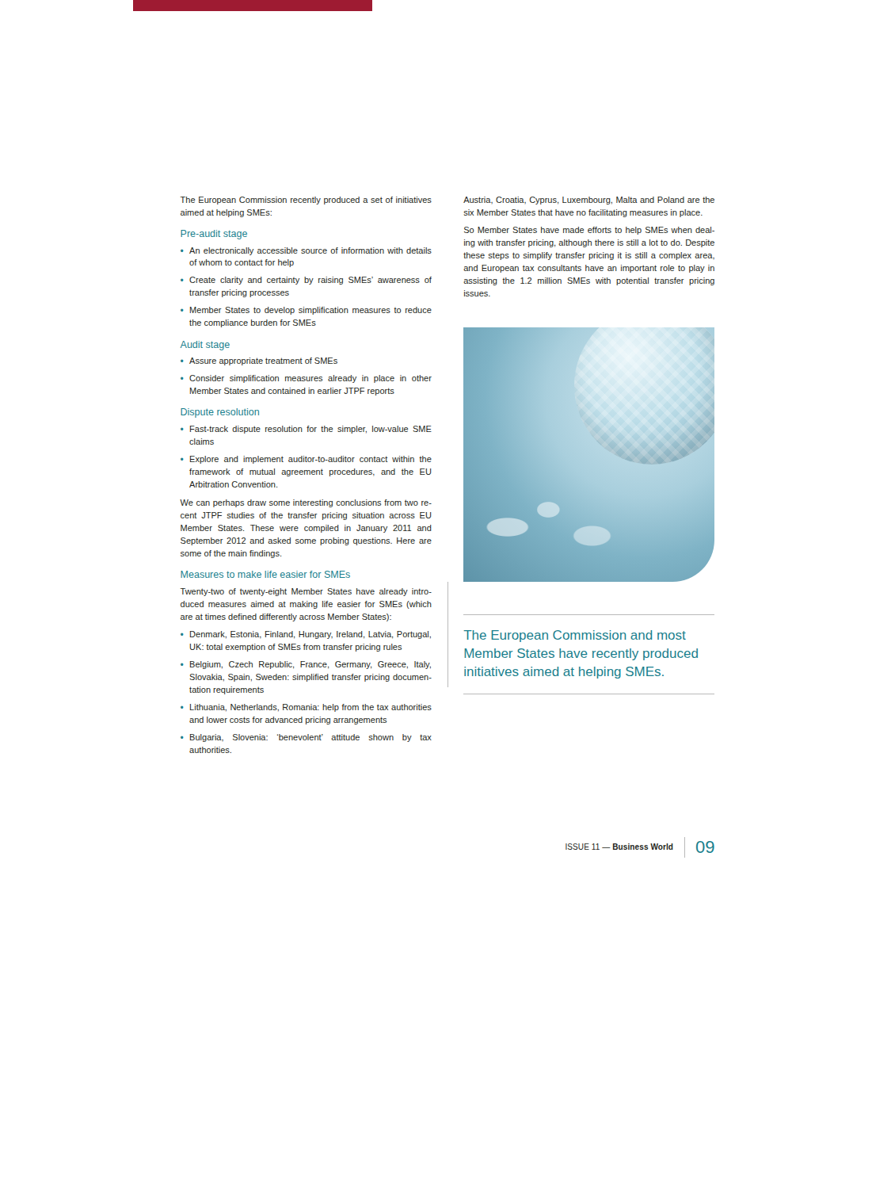The European Commission recently produced a set of initiatives aimed at helping SMEs:
Pre-audit stage
An electronically accessible source of information with details of whom to contact for help
Create clarity and certainty by raising SMEs’ awareness of transfer pricing processes
Member States to develop simplification measures to reduce the compliance burden for SMEs
Audit stage
Assure appropriate treatment of SMEs
Consider simplification measures already in place in other Member States and contained in earlier JTPF reports
Dispute resolution
Fast-track dispute resolution for the simpler, low-value SME claims
Explore and implement auditor-to-auditor contact within the framework of mutual agreement procedures, and the EU Arbitration Convention.
We can perhaps draw some interesting conclusions from two recent JTPF studies of the transfer pricing situation across EU Member States. These were compiled in January 2011 and September 2012 and asked some probing questions. Here are some of the main findings.
Measures to make life easier for SMEs
Twenty-two of twenty-eight Member States have already introduced measures aimed at making life easier for SMEs (which are at times defined differently across Member States):
Denmark, Estonia, Finland, Hungary, Ireland, Latvia, Portugal, UK: total exemption of SMEs from transfer pricing rules
Belgium, Czech Republic, France, Germany, Greece, Italy, Slovakia, Spain, Sweden: simplified transfer pricing documentation requirements
Lithuania, Netherlands, Romania: help from the tax authorities and lower costs for advanced pricing arrangements
Bulgaria, Slovenia: ‘benevolent’ attitude shown by tax authorities.
Austria, Croatia, Cyprus, Luxembourg, Malta and Poland are the six Member States that have no facilitating measures in place.
So Member States have made efforts to help SMEs when dealing with transfer pricing, although there is still a lot to do. Despite these steps to simplify transfer pricing it is still a complex area, and European tax consultants have an important role to play in assisting the 1.2 million SMEs with potential transfer pricing issues.
The European Commission and most Member States have recently produced initiatives aimed at helping SMEs.
ISSUE 11 — Business World 09